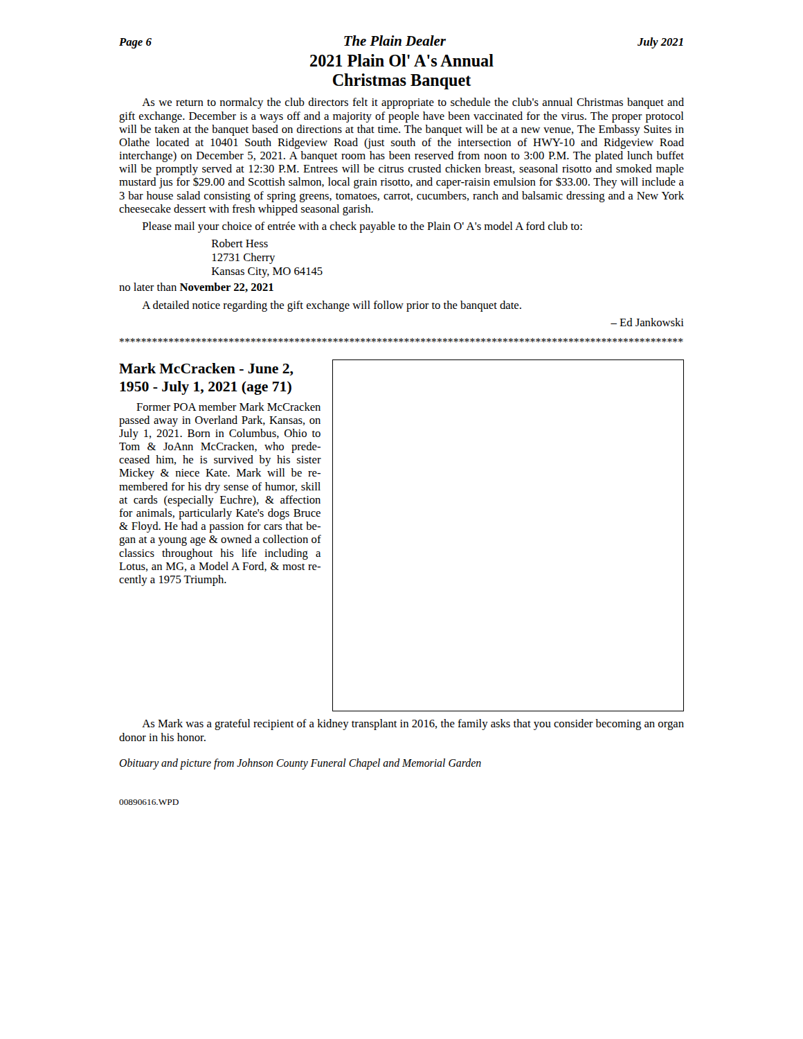Page 6 The Plain Dealer July 2021
2021 Plain Ol' A's Annual
Christmas Banquet
As we return to normalcy the club directors felt it appropriate to schedule the club's annual Christmas banquet and gift exchange. December is a ways off and a majority of people have been vaccinated for the virus. The proper protocol will be taken at the banquet based on directions at that time. The banquet will be at a new venue, The Embassy Suites in Olathe located at 10401 South Ridgeview Road (just south of the intersection of HWY-10 and Ridgeview Road interchange) on December 5, 2021. A banquet room has been reserved from noon to 3:00 P.M. The plated lunch buffet will be promptly served at 12:30 P.M. Entrees will be citrus crusted chicken breast, seasonal risotto and smoked maple mustard jus for $29.00 and Scottish salmon, local grain risotto, and caper-raisin emulsion for $33.00. They will include a 3 bar house salad consisting of spring greens, tomatoes, carrot, cucumbers, ranch and balsamic dressing and a New York cheesecake dessert with fresh whipped seasonal garish.
Please mail your choice of entrée with a check payable to the Plain O' A's model A ford club to:
Robert Hess
12731 Cherry
Kansas City, MO 64145
no later than November 22, 2021
A detailed notice regarding the gift exchange will follow prior to the banquet date.
– Ed Jankowski
***********************************************************************************************************************
Mark McCracken - June 2, 1950 - July 1, 2021 (age 71)
Former POA member Mark McCracken passed away in Overland Park, Kansas, on July 1, 2021. Born in Columbus, Ohio to Tom & JoAnn McCracken, who predeceased him, he is survived by his sister Mickey & niece Kate. Mark will be remembered for his dry sense of humor, skill at cards (especially Euchre), & affection for animals, particularly Kate's dogs Bruce & Floyd. He had a passion for cars that began at a young age & owned a collection of classics throughout his life including a Lotus, an MG, a Model A Ford, & most recently a 1975 Triumph.
As Mark was a grateful recipient of a kidney transplant in 2016, the family asks that you consider becoming an organ donor in his honor.
Obituary and picture from Johnson County Funeral Chapel and Memorial Garden
00890616.WPD